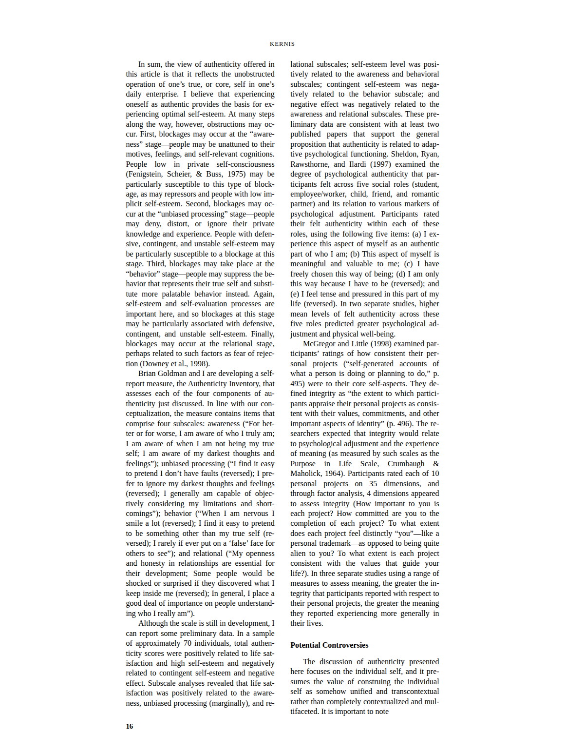KERNIS
In sum, the view of authenticity offered in this article is that it reflects the unobstructed operation of one’s true, or core, self in one’s daily enterprise. I believe that experiencing oneself as authentic provides the basis for experiencing optimal self-esteem. At many steps along the way, however, obstructions may occur. First, blockages may occur at the “awareness” stage—people may be unattuned to their motives, feelings, and self-relevant cognitions. People low in private self-consciousness (Fenigstein, Scheier, & Buss, 1975) may be particularly susceptible to this type of blockage, as may repressors and people with low implicit self-esteem. Second, blockages may occur at the “unbiased processing” stage—people may deny, distort, or ignore their private knowledge and experience. People with defensive, contingent, and unstable self-esteem may be particularly susceptible to a blockage at this stage. Third, blockages may take place at the “behavior” stage—people may suppress the behavior that represents their true self and substitute more palatable behavior instead. Again, self-esteem and self-evaluation processes are important here, and so blockages at this stage may be particularly associated with defensive, contingent, and unstable self-esteem. Finally, blockages may occur at the relational stage, perhaps related to such factors as fear of rejection (Downey et al., 1998).
Brian Goldman and I are developing a self-report measure, the Authenticity Inventory, that assesses each of the four components of authenticity just discussed. In line with our conceptualization, the measure contains items that comprise four subscales: awareness (“For better or for worse, I am aware of who I truly am; I am aware of when I am not being my true self; I am aware of my darkest thoughts and feelings”); unbiased processing (“I find it easy to pretend I don’t have faults (reversed); I prefer to ignore my darkest thoughts and feelings (reversed); I generally am capable of objectively considering my limitations and shortcomings”); behavior (“When I am nervous I smile a lot (reversed); I find it easy to pretend to be something other than my true self (reversed); I rarely if ever put on a ‘false’ face for others to see”); and relational (“My openness and honesty in relationships are essential for their development; Some people would be shocked or surprised if they discovered what I keep inside me (reversed); In general, I place a good deal of importance on people understanding who I really am”).
Although the scale is still in development, I can report some preliminary data. In a sample of approximately 70 individuals, total authenticity scores were positively related to life satisfaction and high self-esteem and negatively related to contingent self-esteem and negative effect. Subscale analyses revealed that life satisfaction was positively related to the awareness, unbiased processing (marginally), and relational subscales; self-esteem level was positively related to the awareness and behavioral subscales; contingent self-esteem was negatively related to the behavior subscale; and negative effect was negatively related to the awareness and relational subscales. These preliminary data are consistent with at least two published papers that support the general proposition that authenticity is related to adaptive psychological functioning. Sheldon, Ryan, Rawsthorne, and Ilardi (1997) examined the degree of psychological authenticity that participants felt across five social roles (student, employee/worker, child, friend, and romantic partner) and its relation to various markers of psychological adjustment. Participants rated their felt authenticity within each of these roles, using the following five items: (a) I experience this aspect of myself as an authentic part of who I am; (b) This aspect of myself is meaningful and valuable to me; (c) I have freely chosen this way of being; (d) I am only this way because I have to be (reversed); and (e) I feel tense and pressured in this part of my life (reversed). In two separate studies, higher mean levels of felt authenticity across these five roles predicted greater psychological adjustment and physical well-being.
McGregor and Little (1998) examined participants’ ratings of how consistent their personal projects (“self-generated accounts of what a person is doing or planning to do,” p. 495) were to their core self-aspects. They defined integrity as “the extent to which participants appraise their personal projects as consistent with their values, commitments, and other important aspects of identity” (p. 496). The researchers expected that integrity would relate to psychological adjustment and the experience of meaning (as measured by such scales as the Purpose in Life Scale, Crumbaugh & Maholick, 1964). Participants rated each of 10 personal projects on 35 dimensions, and through factor analysis, 4 dimensions appeared to assess integrity (How important to you is each project? How committed are you to the completion of each project? To what extent does each project feel distinctly “you”—like a personal trademark—as opposed to being quite alien to you? To what extent is each project consistent with the values that guide your life?). In three separate studies using a range of measures to assess meaning, the greater the integrity that participants reported with respect to their personal projects, the greater the meaning they reported experiencing more generally in their lives.
Potential Controversies
The discussion of authenticity presented here focuses on the individual self, and it presumes the value of construing the individual self as somehow unified and transcontextual rather than completely contextualized and multifaceted. It is important to note
16